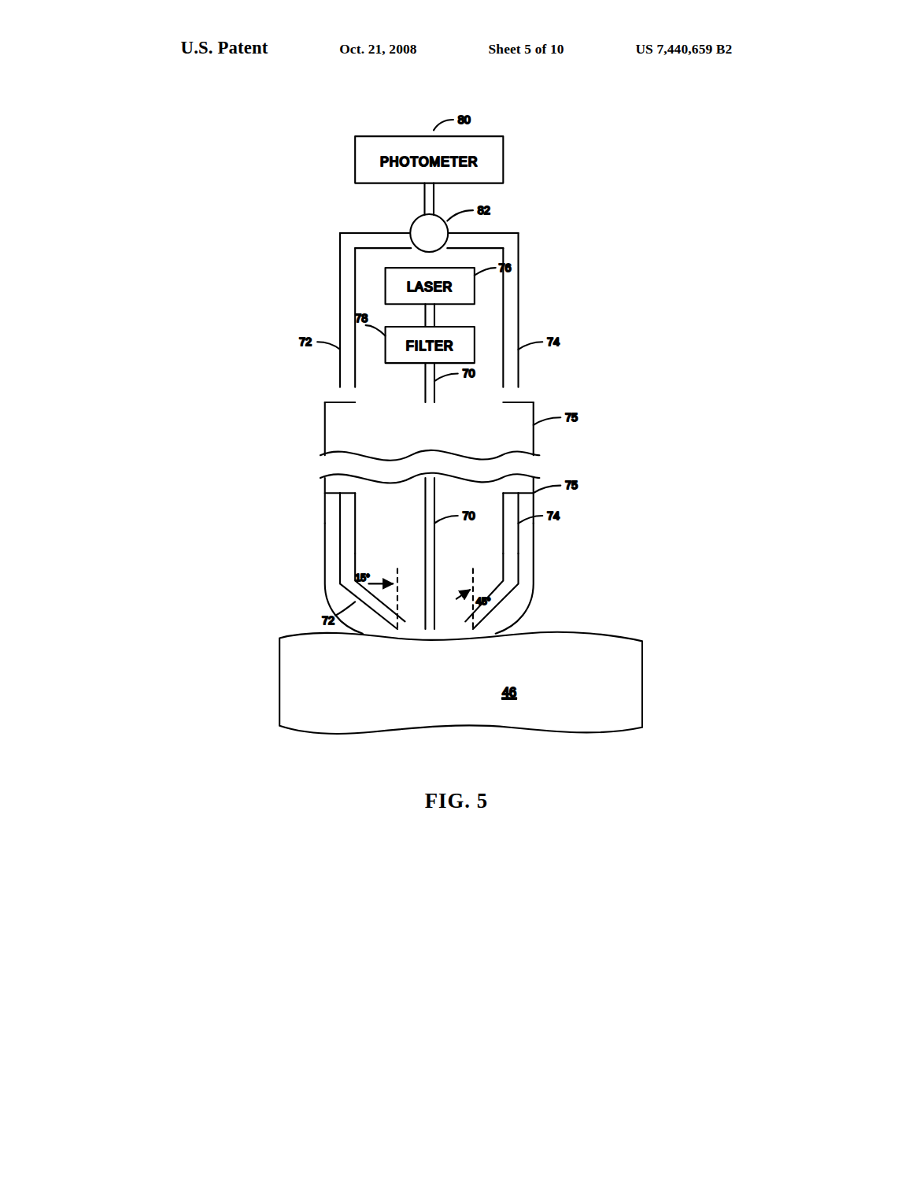U.S. Patent Oct. 21, 2008 Sheet 5 of 10 US 7,440,659 B2
FIG. 5 Schematic cross-section of a fiber-optic probe: a photometer (80) connects through a coupler (82) to a laser (76) and filter (78) feeding a central fiber (70) inside a sheath (75); outer fibers (72) and (74) angle toward a tissue surface (46) at 15 degrees and 45 degrees respectively. 80 PHOTOMETER 82 LASER 76 FILTER 78 70 72 74 75 75 74 70 15° 45° 72 46
FIG. 5